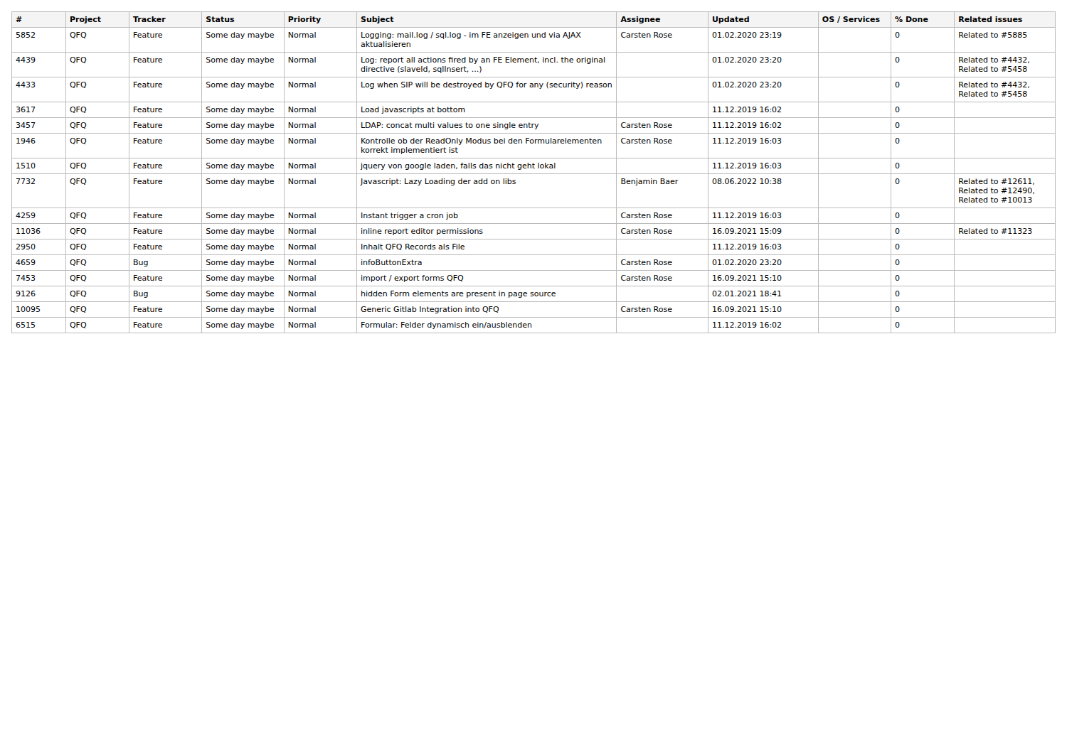| # | Project | Tracker | Status | Priority | Subject | Assignee | Updated | OS / Services | % Done | Related issues |
| --- | --- | --- | --- | --- | --- | --- | --- | --- | --- | --- |
| 5852 | QFQ | Feature | Some day maybe | Normal | Logging: mail.log / sql.log - im FE anzeigen und via AJAX aktualisieren | Carsten Rose | 01.02.2020 23:19 | | 0 | Related to #5885 |
| 4439 | QFQ | Feature | Some day maybe | Normal | Log: report all actions fired by an FE Element, incl. the original directive (slaveId, sqlInsert, ...) | | 01.02.2020 23:20 | | 0 | Related to #4432, Related to #5458 |
| 4433 | QFQ | Feature | Some day maybe | Normal | Log when SIP will be destroyed by QFQ for any (security) reason | | 01.02.2020 23:20 | | 0 | Related to #4432, Related to #5458 |
| 3617 | QFQ | Feature | Some day maybe | Normal | Load javascripts at bottom | | 11.12.2019 16:02 | | 0 | |
| 3457 | QFQ | Feature | Some day maybe | Normal | LDAP: concat multi values to one single entry | Carsten Rose | 11.12.2019 16:02 | | 0 | |
| 1946 | QFQ | Feature | Some day maybe | Normal | Kontrolle ob der ReadOnly Modus bei den Formularelementen korrekt implementiert ist | Carsten Rose | 11.12.2019 16:03 | | 0 | |
| 1510 | QFQ | Feature | Some day maybe | Normal | jquery von google laden, falls das nicht geht lokal | | 11.12.2019 16:03 | | 0 | |
| 7732 | QFQ | Feature | Some day maybe | Normal | Javascript: Lazy Loading der add on libs | Benjamin Baer | 08.06.2022 10:38 | | 0 | Related to #12611, Related to #12490, Related to #10013 |
| 4259 | QFQ | Feature | Some day maybe | Normal | Instant trigger a cron job | Carsten Rose | 11.12.2019 16:03 | | 0 | |
| 11036 | QFQ | Feature | Some day maybe | Normal | inline report editor permissions | Carsten Rose | 16.09.2021 15:09 | | 0 | Related to #11323 |
| 2950 | QFQ | Feature | Some day maybe | Normal | Inhalt QFQ Records als File | | 11.12.2019 16:03 | | 0 | |
| 4659 | QFQ | Bug | Some day maybe | Normal | infoButtonExtra | Carsten Rose | 01.02.2020 23:20 | | 0 | |
| 7453 | QFQ | Feature | Some day maybe | Normal | import / export forms QFQ | Carsten Rose | 16.09.2021 15:10 | | 0 | |
| 9126 | QFQ | Bug | Some day maybe | Normal | hidden Form elements are present in page source | | 02.01.2021 18:41 | | 0 | |
| 10095 | QFQ | Feature | Some day maybe | Normal | Generic Gitlab Integration into QFQ | Carsten Rose | 16.09.2021 15:10 | | 0 | |
| 6515 | QFQ | Feature | Some day maybe | Normal | Formular: Felder dynamisch ein/ausblenden | | 11.12.2019 16:02 | | 0 | |